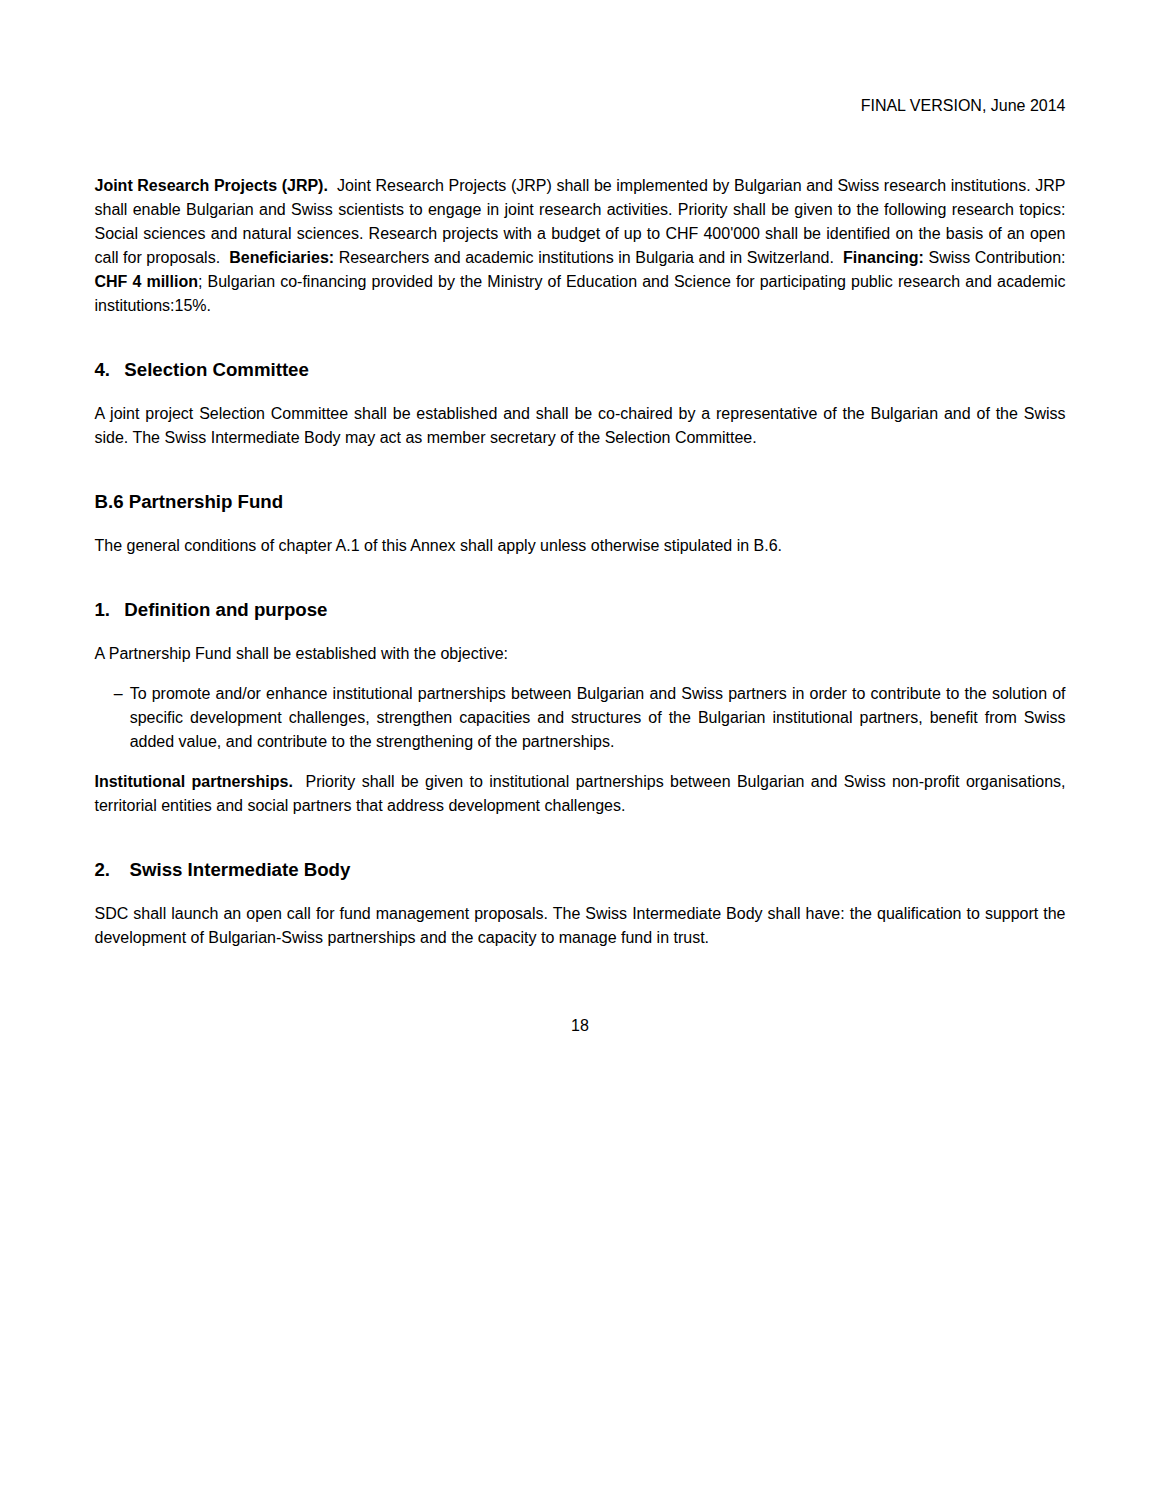FINAL VERSION, June 2014
Joint Research Projects (JRP). Joint Research Projects (JRP) shall be implemented by Bulgarian and Swiss research institutions. JRP shall enable Bulgarian and Swiss scientists to engage in joint research activities. Priority shall be given to the following research topics: Social sciences and natural sciences. Research projects with a budget of up to CHF 400'000 shall be identified on the basis of an open call for proposals. Beneficiaries: Researchers and academic institutions in Bulgaria and in Switzerland. Financing: Swiss Contribution: CHF 4 million; Bulgarian co-financing provided by the Ministry of Education and Science for participating public research and academic institutions:15%.
4. Selection Committee
A joint project Selection Committee shall be established and shall be co-chaired by a representative of the Bulgarian and of the Swiss side. The Swiss Intermediate Body may act as member secretary of the Selection Committee.
B.6 Partnership Fund
The general conditions of chapter A.1 of this Annex shall apply unless otherwise stipulated in B.6.
1. Definition and purpose
A Partnership Fund shall be established with the objective:
To promote and/or enhance institutional partnerships between Bulgarian and Swiss partners in order to contribute to the solution of specific development challenges, strengthen capacities and structures of the Bulgarian institutional partners, benefit from Swiss added value, and contribute to the strengthening of the partnerships.
Institutional partnerships. Priority shall be given to institutional partnerships between Bulgarian and Swiss non-profit organisations, territorial entities and social partners that address development challenges.
2. Swiss Intermediate Body
SDC shall launch an open call for fund management proposals. The Swiss Intermediate Body shall have: the qualification to support the development of Bulgarian-Swiss partnerships and the capacity to manage fund in trust.
18